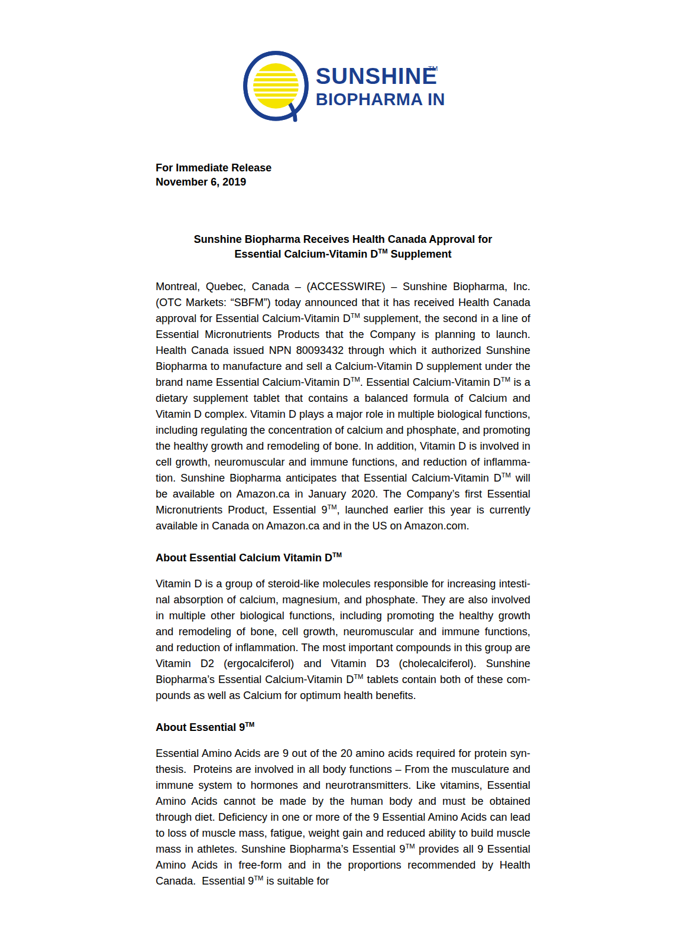SUNSHINE TM BIOPHARMA INC.
For Immediate Release
November 6, 2019
Sunshine Biopharma Receives Health Canada Approval for
Essential Calcium-Vitamin DTM Supplement
Montreal, Quebec, Canada – (ACCESSWIRE) – Sunshine Biopharma, Inc. (OTC Markets: “SBFM”) today announced that it has received Health Canada approval for Essential Calcium-Vitamin DTM supplement, the second in a line of Essential Micronutrients Products that the Company is planning to launch. Health Canada issued NPN 80093432 through which it authorized Sunshine Biopharma to manufacture and sell a Calcium-Vitamin D supplement under the brand name Essential Calcium-Vitamin DTM. Essential Calcium-Vitamin DTM is a dietary supplement tablet that contains a balanced formula of Calcium and Vitamin D complex. Vitamin D plays a major role in multiple biological functions, including regulating the concentration of calcium and phosphate, and promoting the healthy growth and remodeling of bone. In addition, Vitamin D is involved in cell growth, neuromuscular and immune functions, and reduction of inflammation. Sunshine Biopharma anticipates that Essential Calcium-Vitamin DTM will be available on Amazon.ca in January 2020. The Company’s first Essential Micronutrients Product, Essential 9TM, launched earlier this year is currently available in Canada on Amazon.ca and in the US on Amazon.com.
About Essential Calcium Vitamin DTM
Vitamin D is a group of steroid-like molecules responsible for increasing intestinal absorption of calcium, magnesium, and phosphate. They are also involved in multiple other biological functions, including promoting the healthy growth and remodeling of bone, cell growth, neuromuscular and immune functions, and reduction of inflammation. The most important compounds in this group are Vitamin D2 (ergocalciferol) and Vitamin D3 (cholecalciferol). Sunshine Biopharma’s Essential Calcium-Vitamin DTM tablets contain both of these compounds as well as Calcium for optimum health benefits.
About Essential 9TM
Essential Amino Acids are 9 out of the 20 amino acids required for protein synthesis. Proteins are involved in all body functions – From the musculature and immune system to hormones and neurotransmitters. Like vitamins, Essential Amino Acids cannot be made by the human body and must be obtained through diet. Deficiency in one or more of the 9 Essential Amino Acids can lead to loss of muscle mass, fatigue, weight gain and reduced ability to build muscle mass in athletes. Sunshine Biopharma’s Essential 9TM provides all 9 Essential Amino Acids in free-form and in the proportions recommended by Health Canada. Essential 9TM is suitable for